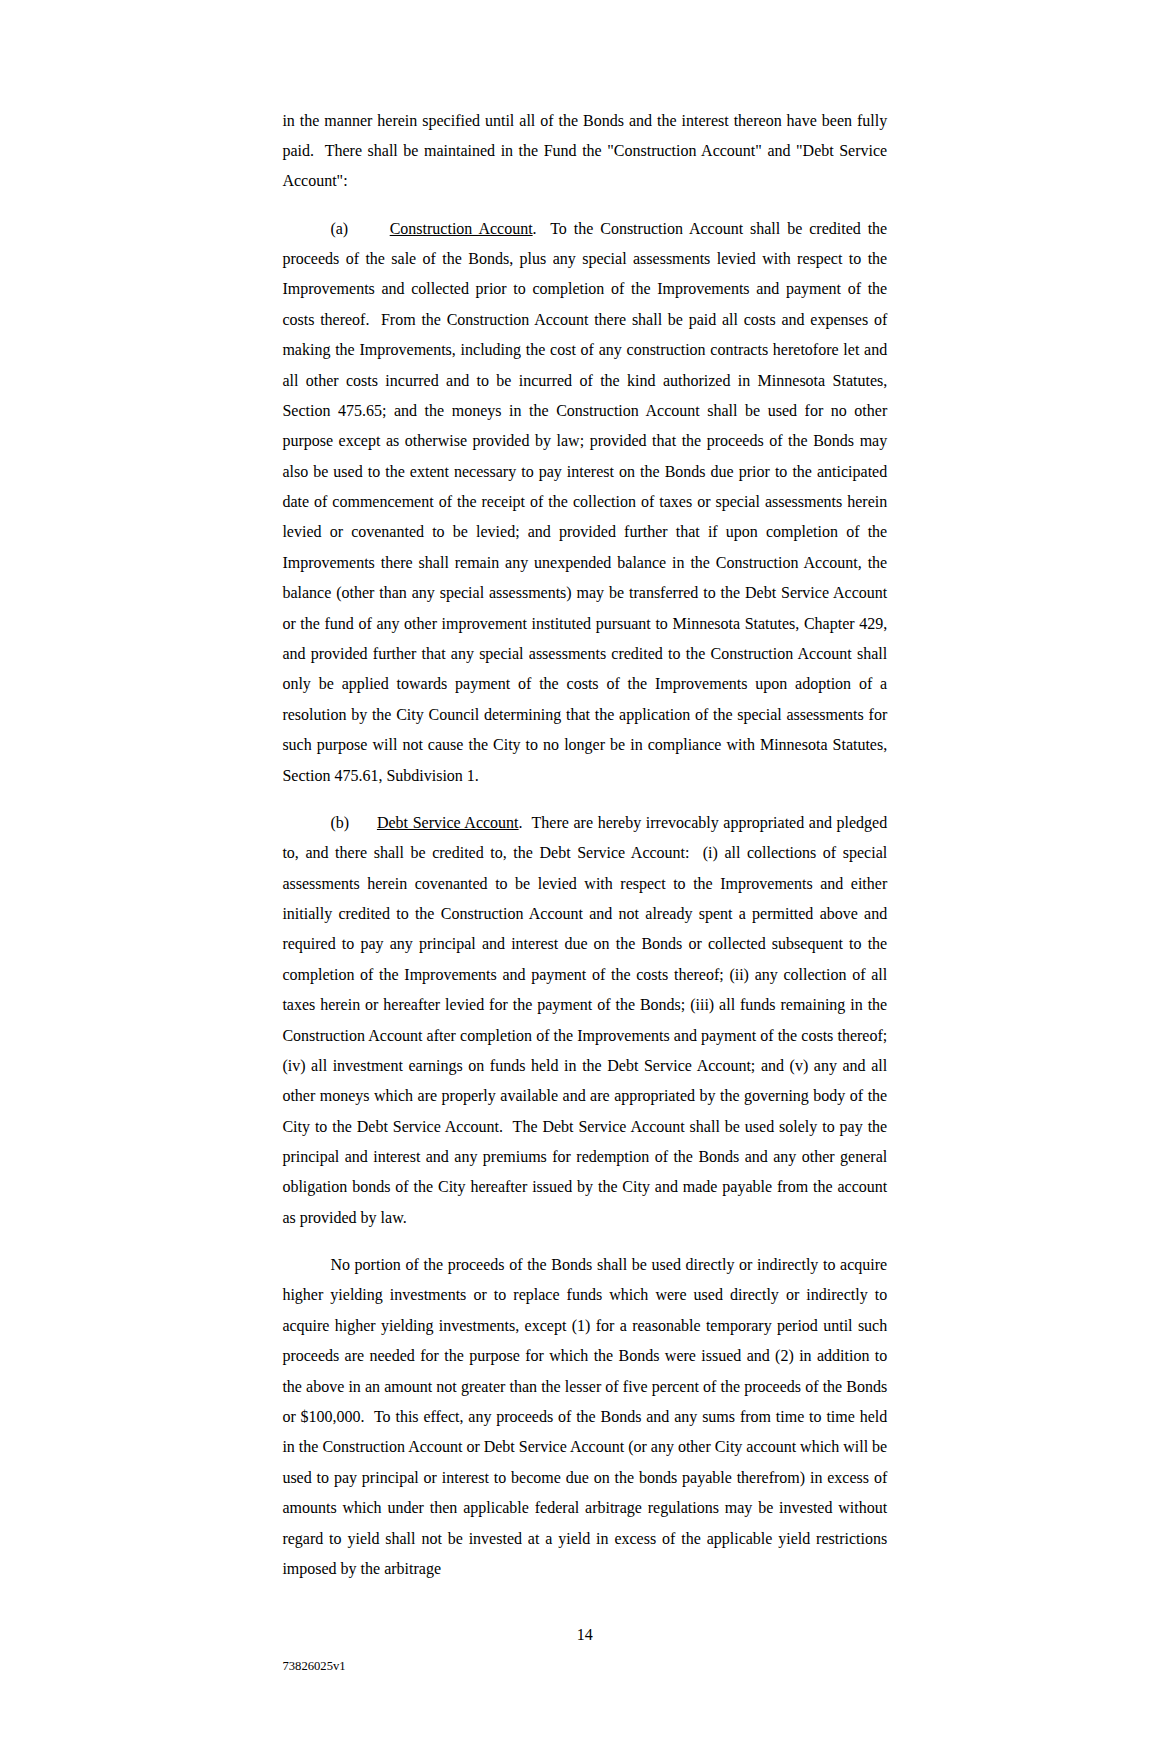in the manner herein specified until all of the Bonds and the interest thereon have been fully paid. There shall be maintained in the Fund the "Construction Account" and "Debt Service Account":
(a) Construction Account. To the Construction Account shall be credited the proceeds of the sale of the Bonds, plus any special assessments levied with respect to the Improvements and collected prior to completion of the Improvements and payment of the costs thereof. From the Construction Account there shall be paid all costs and expenses of making the Improvements, including the cost of any construction contracts heretofore let and all other costs incurred and to be incurred of the kind authorized in Minnesota Statutes, Section 475.65; and the moneys in the Construction Account shall be used for no other purpose except as otherwise provided by law; provided that the proceeds of the Bonds may also be used to the extent necessary to pay interest on the Bonds due prior to the anticipated date of commencement of the receipt of the collection of taxes or special assessments herein levied or covenanted to be levied; and provided further that if upon completion of the Improvements there shall remain any unexpended balance in the Construction Account, the balance (other than any special assessments) may be transferred to the Debt Service Account or the fund of any other improvement instituted pursuant to Minnesota Statutes, Chapter 429, and provided further that any special assessments credited to the Construction Account shall only be applied towards payment of the costs of the Improvements upon adoption of a resolution by the City Council determining that the application of the special assessments for such purpose will not cause the City to no longer be in compliance with Minnesota Statutes, Section 475.61, Subdivision 1.
(b) Debt Service Account. There are hereby irrevocably appropriated and pledged to, and there shall be credited to, the Debt Service Account: (i) all collections of special assessments herein covenanted to be levied with respect to the Improvements and either initially credited to the Construction Account and not already spent a permitted above and required to pay any principal and interest due on the Bonds or collected subsequent to the completion of the Improvements and payment of the costs thereof; (ii) any collection of all taxes herein or hereafter levied for the payment of the Bonds; (iii) all funds remaining in the Construction Account after completion of the Improvements and payment of the costs thereof; (iv) all investment earnings on funds held in the Debt Service Account; and (v) any and all other moneys which are properly available and are appropriated by the governing body of the City to the Debt Service Account. The Debt Service Account shall be used solely to pay the principal and interest and any premiums for redemption of the Bonds and any other general obligation bonds of the City hereafter issued by the City and made payable from the account as provided by law.
No portion of the proceeds of the Bonds shall be used directly or indirectly to acquire higher yielding investments or to replace funds which were used directly or indirectly to acquire higher yielding investments, except (1) for a reasonable temporary period until such proceeds are needed for the purpose for which the Bonds were issued and (2) in addition to the above in an amount not greater than the lesser of five percent of the proceeds of the Bonds or $100,000. To this effect, any proceeds of the Bonds and any sums from time to time held in the Construction Account or Debt Service Account (or any other City account which will be used to pay principal or interest to become due on the bonds payable therefrom) in excess of amounts which under then applicable federal arbitrage regulations may be invested without regard to yield shall not be invested at a yield in excess of the applicable yield restrictions imposed by the arbitrage
14
73826025v1